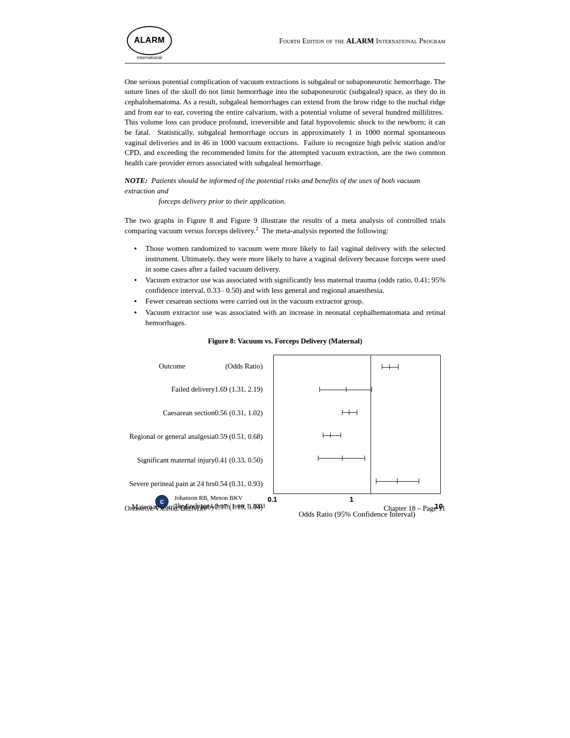ALARM
International
Fourth Edition of the ALARM International Program
One serious potential complication of vacuum extractions is subgaleal or subaponeurotic hemorrhage. The suture lines of the skull do not limit hemorrhage into the subaponeurotic (subgaleal) space, as they do in cephalohematoma. As a result, subgaleal hemorrhages can extend from the brow ridge to the nuchal ridge and from ear to ear, covering the entire calvarium, with a potential volume of several hundred millilitres. This volume loss can produce profound, irreversible and fatal hypovolemic shock to the newborn; it can be fatal. Statistically, subgaleal hemorrhage occurs in approximately 1 in 1000 normal spontaneous vaginal deliveries and in 46 in 1000 vacuum extractions. Failure to recognize high pelvic station and/or CPD, and exceeding the recommended limits for the attempted vacuum extraction, are the two common health care provider errors associated with subgaleal hemorrhage.
NOTE: Patients should be informed of the potential risks and benefits of the uses of both vacuum extraction and forceps delivery prior to their application.
The two graphs in Figure 8 and Figure 9 illustrate the results of a meta analysis of controlled trials comparing vacuum versus forceps delivery.2 The meta-analysis reported the following:
Those women randomized to vacuum were more likely to fail vaginal delivery with the selected instrument. Ultimately, they were more likely to have a vaginal delivery because forceps were used in some cases after a failed vacuum delivery.
Vacuum extractor use was associated with significantly less maternal trauma (odds ratio, 0.41; 95% confidence interval, 0.33– 0.50) and with less general and regional anaesthesia.
Fewer cesarean sections were carried out in the vacuum extractor group.
Vacuum extractor use was associated with an increase in neonatal cephalhematomata and retinal hemorrhages.
Figure 8: Vacuum vs. Forceps Delivery (Maternal)
| Outcome | (Odds Ratio) | 0.1 1 10 Odds Ratio (95% Confidence Interval) |
| Failed delivery | 1.69 (1.31, 2.19) |
| Caesarean section | 0.56 (0.31, 1.02) |
| Regional or general analgesia | 0.59 (0.51, 0.68) |
| Significant maternal injury | 0.41 (0.33, 0.50) |
| Severe perineal pain at 24 hrs | 0.54 (0.31, 0.93) |
| Maternal worries about baby | 2.17 (1.19, 3.94) |
C
Johanson RB, Menon BKV
The Cochrane Library, Issue 1, 2003
Operative Vaginal Delivery
Chapter 18 – Page 11